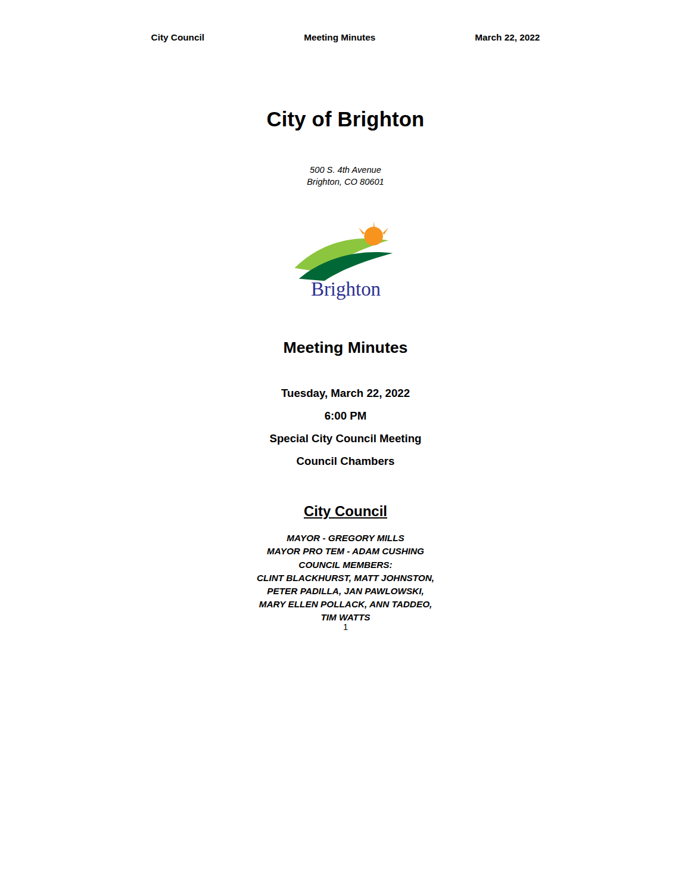City Council Meeting Minutes March 22, 2022
City of Brighton
500 S. 4th Avenue
Brighton, CO 80601
Meeting Minutes
Tuesday, March 22, 2022
6:00 PM
Special City Council Meeting
Council Chambers
City Council
MAYOR - GREGORY MILLS
MAYOR PRO TEM - ADAM CUSHING
COUNCIL MEMBERS:
CLINT BLACKHURST, MATT JOHNSTON,
PETER PADILLA, JAN PAWLOWSKI,
MARY ELLEN POLLACK, ANN TADDEO,
TIM WATTS
1